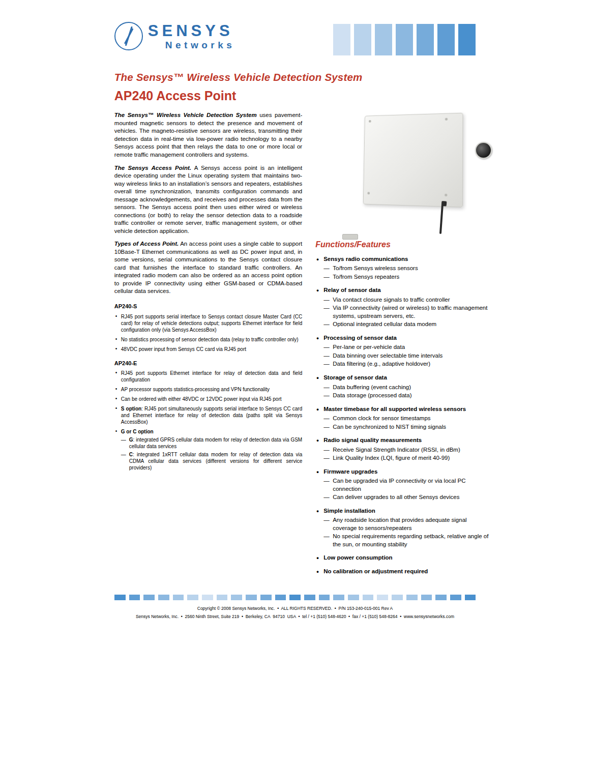SENSYS
Networks
The Sensys™ Wireless Vehicle Detection System
AP240 Access Point
The Sensys™ Wireless Vehicle Detection System uses pavement-mounted magnetic sensors to detect the presence and movement of vehicles. The magneto-resistive sensors are wireless, transmitting their detection data in real-time via low-power radio technology to a nearby Sensys access point that then relays the data to one or more local or remote traffic management controllers and systems.
The Sensys Access Point. A Sensys access point is an intelligent device operating under the Linux operating system that maintains two-way wireless links to an installation’s sensors and repeaters, establishes overall time synchronization, transmits configuration commands and message acknowledgements, and receives and processes data from the sensors. The Sensys access point then uses either wired or wireless connections (or both) to relay the sensor detection data to a roadside traffic controller or remote server, traffic management system, or other vehicle detection application.
Types of Access Point. An access point uses a single cable to support 10Base-T Ethernet communications as well as DC power input and, in some versions, serial communications to the Sensys contact closure card that furnishes the interface to standard traffic controllers. An integrated radio modem can also be ordered as an access point option to provide IP connectivity using either GSM-based or CDMA-based cellular data services.
AP240-S
RJ45 port supports serial interface to Sensys contact closure Master Card (CC card) for relay of vehicle detections output; supports Ethernet interface for field configuration only (via Sensys AccessBox)
No statistics processing of sensor detection data (relay to traffic controller only)
48VDC power input from Sensys CC card via RJ45 port
AP240-E
RJ45 port supports Ethernet interface for relay of detection data and field configuration
AP processor supports statistics-processing and VPN functionality
Can be ordered with either 48VDC or 12VDC power input via RJ45 port
S option: RJ45 port simultaneously supports serial interface to Sensys CC card and Ethernet interface for relay of detection data (paths split via Sensys AccessBox)
G or C option
G: integrated GPRS cellular data modem for relay of detection data via GSM cellular data services
C: integrated 1xRTT cellular data modem for relay of detection data via CDMA cellular data services (different versions for different service providers)
Functions/Features
Sensys radio communications
To/from Sensys wireless sensors
To/from Sensys repeaters
Relay of sensor data
Via contact closure signals to traffic controller
Via IP connectivity (wired or wireless) to traffic management systems, upstream servers, etc.
Optional integrated cellular data modem
Processing of sensor data
Per-lane or per-vehicle data
Data binning over selectable time intervals
Data filtering (e.g., adaptive holdover)
Storage of sensor data
Data buffering (event caching)
Data storage (processed data)
Master timebase for all supported wireless sensors
Common clock for sensor timestamps
Can be synchronized to NIST timing signals
Radio signal quality measurements
Receive Signal Strength Indicator (RSSI, in dBm)
Link Quality Index (LQI, figure of merit 40-99)
Firmware upgrades
Can be upgraded via IP connectivity or via local PC connection
Can deliver upgrades to all other Sensys devices
Simple installation
Any roadside location that provides adequate signal coverage to sensors/repeaters
No special requirements regarding setback, relative angle of the sun, or mounting stability
Low power consumption
No calibration or adjustment required
Copyright © 2008 Sensys Networks, Inc. • ALL RIGHTS RESERVED. • P/N 153-240-015-001 Rev A
Sensys Networks, Inc. • 2560 Ninth Street, Suite 219 • Berkeley, CA 94710 USA • tel / +1 (510) 548-4620 • fax / +1 (510) 548-8264 • www.sensysnetworks.com